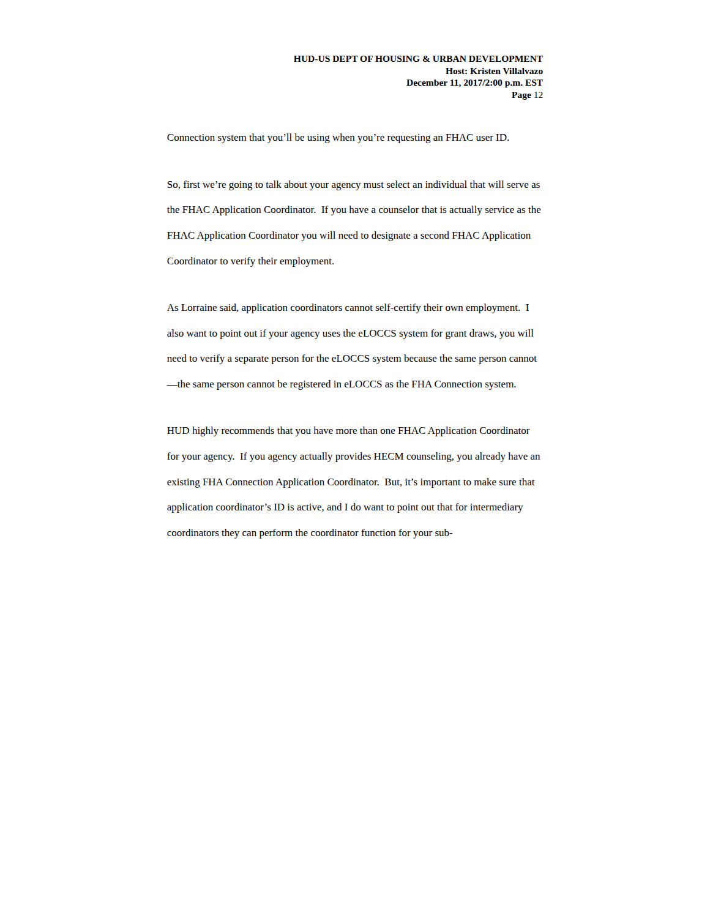HUD-US DEPT OF HOUSING & URBAN DEVELOPMENT Host: Kristen Villalvazo December 11, 2017/2:00 p.m. EST Page 12
Connection system that you’ll be using when you’re requesting an FHAC user ID.
So, first we’re going to talk about your agency must select an individual that will serve as the FHAC Application Coordinator. If you have a counselor that is actually service as the FHAC Application Coordinator you will need to designate a second FHAC Application Coordinator to verify their employment.
As Lorraine said, application coordinators cannot self-certify their own employment. I also want to point out if your agency uses the eLOCCS system for grant draws, you will need to verify a separate person for the eLOCCS system because the same person cannot—the same person cannot be registered in eLOCCS as the FHA Connection system.
HUD highly recommends that you have more than one FHAC Application Coordinator for your agency. If you agency actually provides HECM counseling, you already have an existing FHA Connection Application Coordinator. But, it’s important to make sure that application coordinator’s ID is active, and I do want to point out that for intermediary coordinators they can perform the coordinator function for your sub-